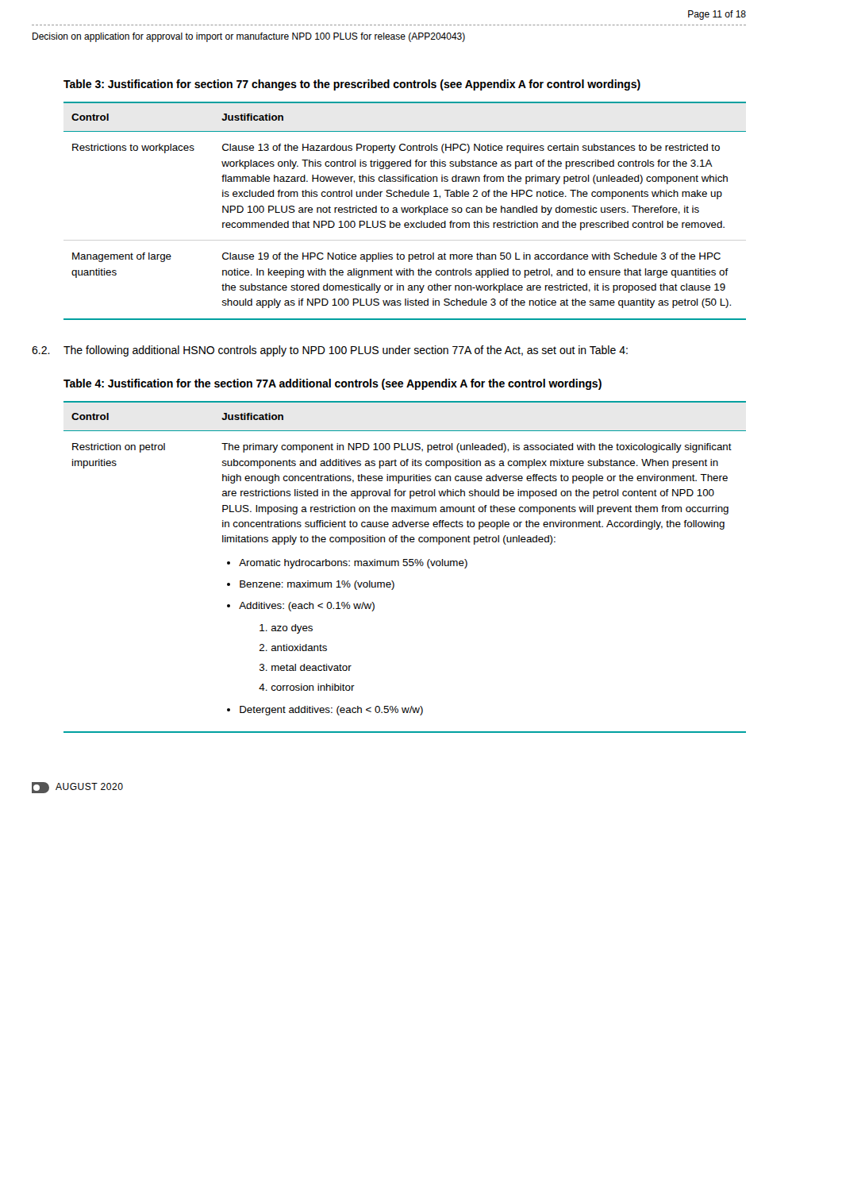Page 11 of 18
Decision on application for approval to import or manufacture NPD 100 PLUS for release (APP204043)
Table 3: Justification for section 77 changes to the prescribed controls (see Appendix A for control wordings)
| Control | Justification |
| --- | --- |
| Restrictions to workplaces | Clause 13 of the Hazardous Property Controls (HPC) Notice requires certain substances to be restricted to workplaces only. This control is triggered for this substance as part of the prescribed controls for the 3.1A flammable hazard. However, this classification is drawn from the primary petrol (unleaded) component which is excluded from this control under Schedule 1, Table 2 of the HPC notice. The components which make up NPD 100 PLUS are not restricted to a workplace so can be handled by domestic users. Therefore, it is recommended that NPD 100 PLUS be excluded from this restriction and the prescribed control be removed. |
| Management of large quantities | Clause 19 of the HPC Notice applies to petrol at more than 50 L in accordance with Schedule 3 of the HPC notice. In keeping with the alignment with the controls applied to petrol, and to ensure that large quantities of the substance stored domestically or in any other non-workplace are restricted, it is proposed that clause 19 should apply as if NPD 100 PLUS was listed in Schedule 3 of the notice at the same quantity as petrol (50 L). |
6.2.
The following additional HSNO controls apply to NPD 100 PLUS under section 77A of the Act, as set out in Table 4:
Table 4: Justification for the section 77A additional controls (see Appendix A for the control wordings)
| Control | Justification |
| --- | --- |
| Restriction on petrol impurities | The primary component in NPD 100 PLUS, petrol (unleaded), is associated with the toxicologically significant subcomponents and additives as part of its composition as a complex mixture substance. When present in high enough concentrations, these impurities can cause adverse effects to people or the environment. There are restrictions listed in the approval for petrol which should be imposed on the petrol content of NPD 100 PLUS. Imposing a restriction on the maximum amount of these components will prevent them from occurring in concentrations sufficient to cause adverse effects to people or the environment. Accordingly, the following limitations apply to the composition of the component petrol (unleaded): Aromatic hydrocarbons: maximum 55% (volume) Benzene: maximum 1% (volume) Additives: (each < 0.1% w/w) azo dyes antioxidants metal deactivator corrosion inhibitor Detergent additives: (each < 0.5% w/w) |
AUGUST 2020